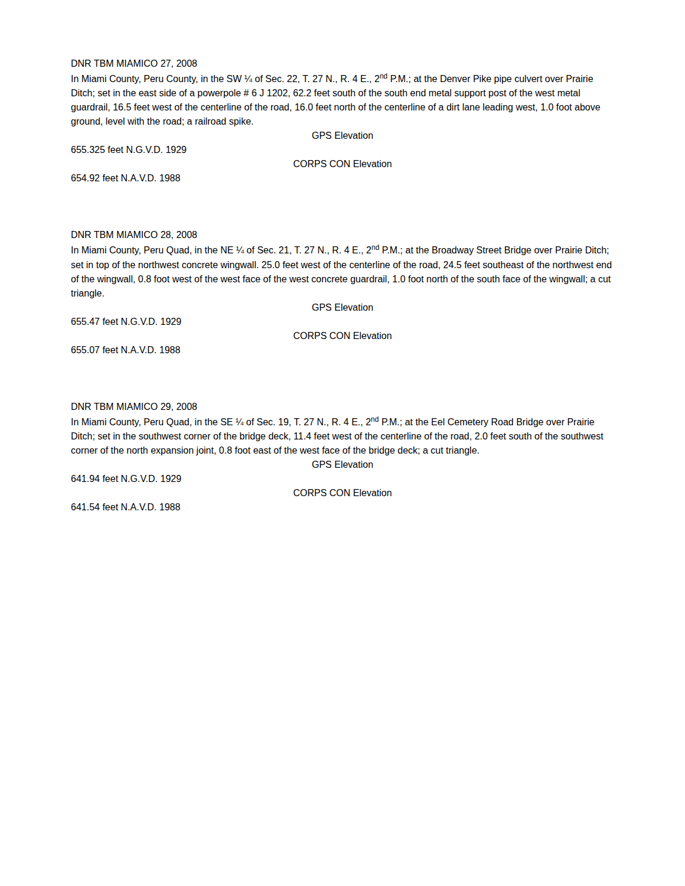DNR TBM MIAMICO 27, 2008
In Miami County, Peru County, in the SW ¼ of Sec. 22, T. 27 N., R. 4 E., 2nd P.M.; at the Denver Pike pipe culvert over Prairie Ditch; set in the east side of a powerpole # 6 J 1202, 62.2 feet south of the south end metal support post of the west metal guardrail, 16.5 feet west of the centerline of the road, 16.0 feet north of the centerline of a dirt lane leading west, 1.0 foot above ground, level with the road; a railroad spike.
GPS Elevation
655.325 feet N.G.V.D. 1929
CORPS CON Elevation
654.92 feet N.A.V.D. 1988
DNR TBM MIAMICO 28, 2008
In Miami County, Peru Quad, in the NE ¼ of Sec. 21, T. 27 N., R. 4 E., 2nd P.M.; at the Broadway Street Bridge over Prairie Ditch; set in top of the northwest concrete wingwall. 25.0 feet west of the centerline of the road, 24.5 feet southeast of the northwest end of the wingwall, 0.8 foot west of the west face of the west concrete guardrail, 1.0 foot north of the south face of the wingwall; a cut triangle.
GPS Elevation
655.47 feet N.G.V.D. 1929
CORPS CON Elevation
655.07 feet N.A.V.D. 1988
DNR TBM MIAMICO 29, 2008
In Miami County, Peru Quad, in the SE ¼ of Sec. 19, T. 27 N., R. 4 E., 2nd P.M.; at the Eel Cemetery Road Bridge over Prairie Ditch; set in the southwest corner of the bridge deck, 11.4 feet west of the centerline of the road, 2.0 feet south of the southwest corner of the north expansion joint, 0.8 foot east of the west face of the bridge deck; a cut triangle.
GPS Elevation
641.94 feet N.G.V.D. 1929
CORPS CON Elevation
641.54 feet N.A.V.D. 1988